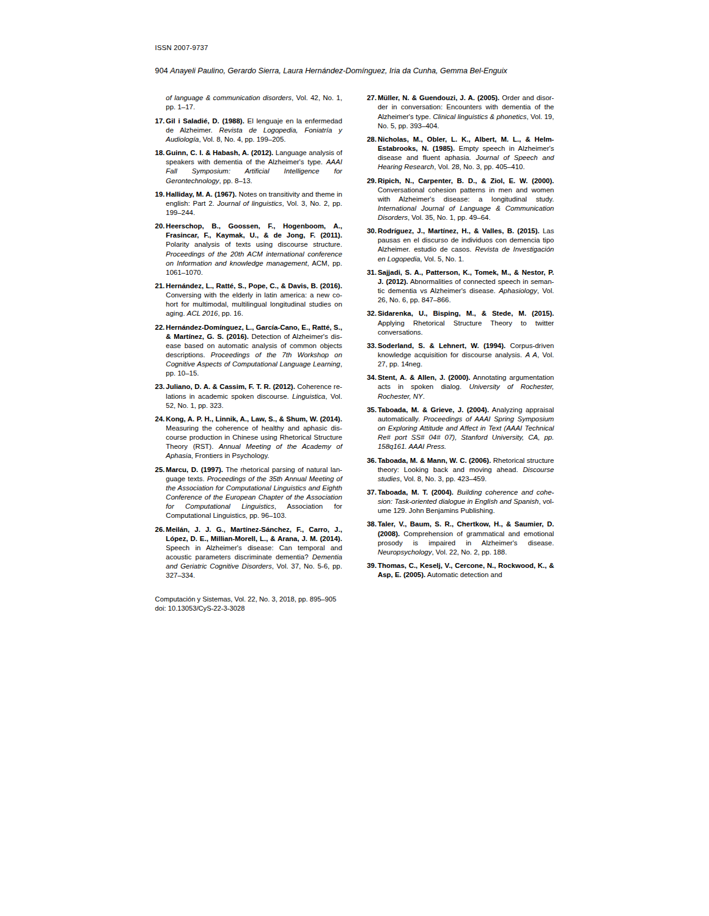ISSN 2007-9737
904 Anayeli Paulino, Gerardo Sierra, Laura Hernández-Domínguez, Iria da Cunha, Gemma Bel-Enguix
of language & communication disorders, Vol. 42, No. 1, pp. 1–17.
17. Gil i Saladié, D. (1988). El lenguaje en la enfermedad de Alzheimer. Revista de Logopedia, Foniatría y Audiología, Vol. 8, No. 4, pp. 199–205.
18. Guinn, C. I. & Habash, A. (2012). Language analysis of speakers with dementia of the Alzheimer's type. AAAI Fall Symposium: Artificial Intelligence for Gerontechnology, pp. 8–13.
19. Halliday, M. A. (1967). Notes on transitivity and theme in english: Part 2. Journal of linguistics, Vol. 3, No. 2, pp. 199–244.
20. Heerschop, B., Goossen, F., Hogenboom, A., Frasincar, F., Kaymak, U., & de Jong, F. (2011). Polarity analysis of texts using discourse structure. Proceedings of the 20th ACM international conference on Information and knowledge management, ACM, pp. 1061–1070.
21. Hernández, L., Ratté, S., Pope, C., & Davis, B. (2016). Conversing with the elderly in latin america: a new cohort for multimodal, multilingual longitudinal studies on aging. ACL 2016, pp. 16.
22. Hernández-Domínguez, L., García-Cano, E., Ratté, S., & Martínez, G. S. (2016). Detection of Alzheimer's disease based on automatic analysis of common objects descriptions. Proceedings of the 7th Workshop on Cognitive Aspects of Computational Language Learning, pp. 10–15.
23. Juliano, D. A. & Cassim, F. T. R. (2012). Coherence relations in academic spoken discourse. Linguistica, Vol. 52, No. 1, pp. 323.
24. Kong, A. P. H., Linnik, A., Law, S., & Shum, W. (2014). Measuring the coherence of healthy and aphasic discourse production in Chinese using Rhetorical Structure Theory (RST). Annual Meeting of the Academy of Aphasia, Frontiers in Psychology.
25. Marcu, D. (1997). The rhetorical parsing of natural language texts. Proceedings of the 35th Annual Meeting of the Association for Computational Linguistics and Eighth Conference of the European Chapter of the Association for Computational Linguistics, Association for Computational Linguistics, pp. 96–103.
26. Meilán, J. J. G., Martínez-Sánchez, F., Carro, J., López, D. E., Millian-Morell, L., & Arana, J. M. (2014). Speech in Alzheimer's disease: Can temporal and acoustic parameters discriminate dementia? Dementia and Geriatric Cognitive Disorders, Vol. 37, No. 5-6, pp. 327–334.
27. Müller, N. & Guendouzi, J. A. (2005). Order and disorder in conversation: Encounters with dementia of the Alzheimer's type. Clinical linguistics & phonetics, Vol. 19, No. 5, pp. 393–404.
28. Nicholas, M., Obler, L. K., Albert, M. L., & Helm-Estabrooks, N. (1985). Empty speech in Alzheimer's disease and fluent aphasia. Journal of Speech and Hearing Research, Vol. 28, No. 3, pp. 405–410.
29. Ripich, N., Carpenter, B. D., & Ziol, E. W. (2000). Conversational cohesion patterns in men and women with Alzheimer's disease: a longitudinal study. International Journal of Language & Communication Disorders, Vol. 35, No. 1, pp. 49–64.
30. Rodríguez, J., Martínez, H., & Valles, B. (2015). Las pausas en el discurso de individuos con demencia tipo Alzheimer. estudio de casos. Revista de Investigación en Logopedia, Vol. 5, No. 1.
31. Sajjadi, S. A., Patterson, K., Tomek, M., & Nestor, P. J. (2012). Abnormalities of connected speech in semantic dementia vs Alzheimer's disease. Aphasiology, Vol. 26, No. 6, pp. 847–866.
32. Sidarenka, U., Bisping, M., & Stede, M. (2015). Applying Rhetorical Structure Theory to twitter conversations.
33. Soderland, S. & Lehnert, W. (1994). Corpus-driven knowledge acquisition for discourse analysis. A A, Vol. 27, pp. 14neg.
34. Stent, A. & Allen, J. (2000). Annotating argumentation acts in spoken dialog. University of Rochester, Rochester, NY.
35. Taboada, M. & Grieve, J. (2004). Analyzing appraisal automatically. Proceedings of AAAI Spring Symposium on Exploring Attitude and Affect in Text (AAAI Technical Re# port SS# 04# 07), Stanford University, CA, pp. 158q161. AAAI Press.
36. Taboada, M. & Mann, W. C. (2006). Rhetorical structure theory: Looking back and moving ahead. Discourse studies, Vol. 8, No. 3, pp. 423–459.
37. Taboada, M. T. (2004). Building coherence and cohesion: Task-oriented dialogue in English and Spanish, volume 129. John Benjamins Publishing.
38. Taler, V., Baum, S. R., Chertkow, H., & Saumier, D. (2008). Comprehension of grammatical and emotional prosody is impaired in Alzheimer's disease. Neuropsychology, Vol. 22, No. 2, pp. 188.
39. Thomas, C., Keselj, V., Cercone, N., Rockwood, K., & Asp, E. (2005). Automatic detection and
Computación y Sistemas, Vol. 22, No. 3, 2018, pp. 895–905
doi: 10.13053/CyS-22-3-3028